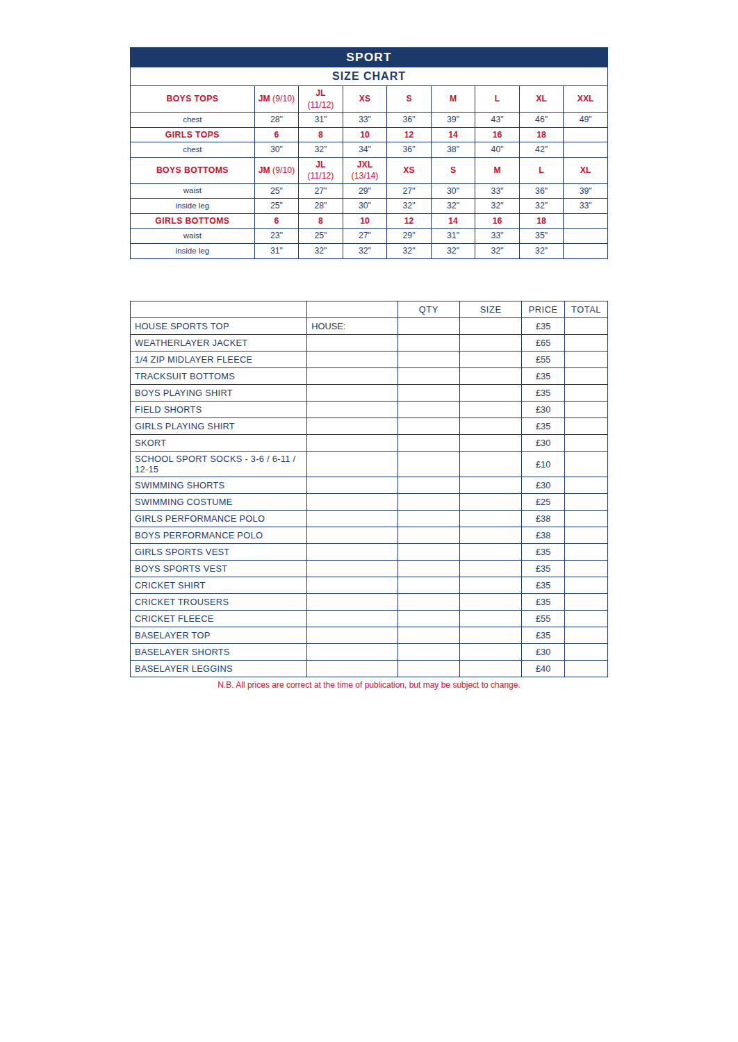| SPORT |
| SIZE CHART |
| BOYS TOPS | JM (9/10) | JL (11/12) | XS | S | M | L | XL | XXL |
| chest | 28" | 31" | 33" | 36" | 39" | 43" | 46" | 49" |
| GIRLS TOPS | 6 | 8 | 10 | 12 | 14 | 16 | 18 | |
| chest | 30" | 32" | 34" | 36" | 38" | 40" | 42" | |
| BOYS BOTTOMS | JM (9/10) | JL (11/12) | JXL (13/14) | XS | S | M | L | XL |
| waist | 25" | 27" | 29" | 27" | 30" | 33" | 36" | 39" |
| inside leg | 25" | 28" | 30" | 32" | 32" | 32" | 32" | 33" |
| GIRLS BOTTOMS | 6 | 8 | 10 | 12 | 14 | 16 | 18 | |
| waist | 23" | 25" | 27" | 29" | 31" | 33" | 35" | |
| inside leg | 31" | 32" | 32" | 32" | 32" | 32" | 32" | |
| | | QTY | SIZE | PRICE | TOTAL |
| --- | --- | --- | --- | --- | --- |
| HOUSE SPORTS TOP | HOUSE: | | | £35 | |
| WEATHERLAYER JACKET | | | | £65 | |
| 1/4 ZIP MIDLAYER FLEECE | | | | £55 | |
| TRACKSUIT BOTTOMS | | | | £35 | |
| BOYS PLAYING SHIRT | | | | £35 | |
| FIELD SHORTS | | | | £30 | |
| GIRLS PLAYING SHIRT | | | | £35 | |
| SKORT | | | | £30 | |
| SCHOOL SPORT SOCKS - 3-6 / 6-11 / 12-15 | | | | £10 | |
| SWIMMING SHORTS | | | | £30 | |
| SWIMMING COSTUME | | | | £25 | |
| GIRLS PERFORMANCE POLO | | | | £38 | |
| BOYS PERFORMANCE POLO | | | | £38 | |
| GIRLS SPORTS VEST | | | | £35 | |
| BOYS SPORTS VEST | | | | £35 | |
| CRICKET SHIRT | | | | £35 | |
| CRICKET TROUSERS | | | | £35 | |
| CRICKET FLEECE | | | | £55 | |
| BASELAYER TOP | | | | £35 | |
| BASELAYER SHORTS | | | | £30 | |
| BASELAYER LEGGINS | | | | £40 | |
N.B. All prices are correct at the time of publication, but may be subject to change.